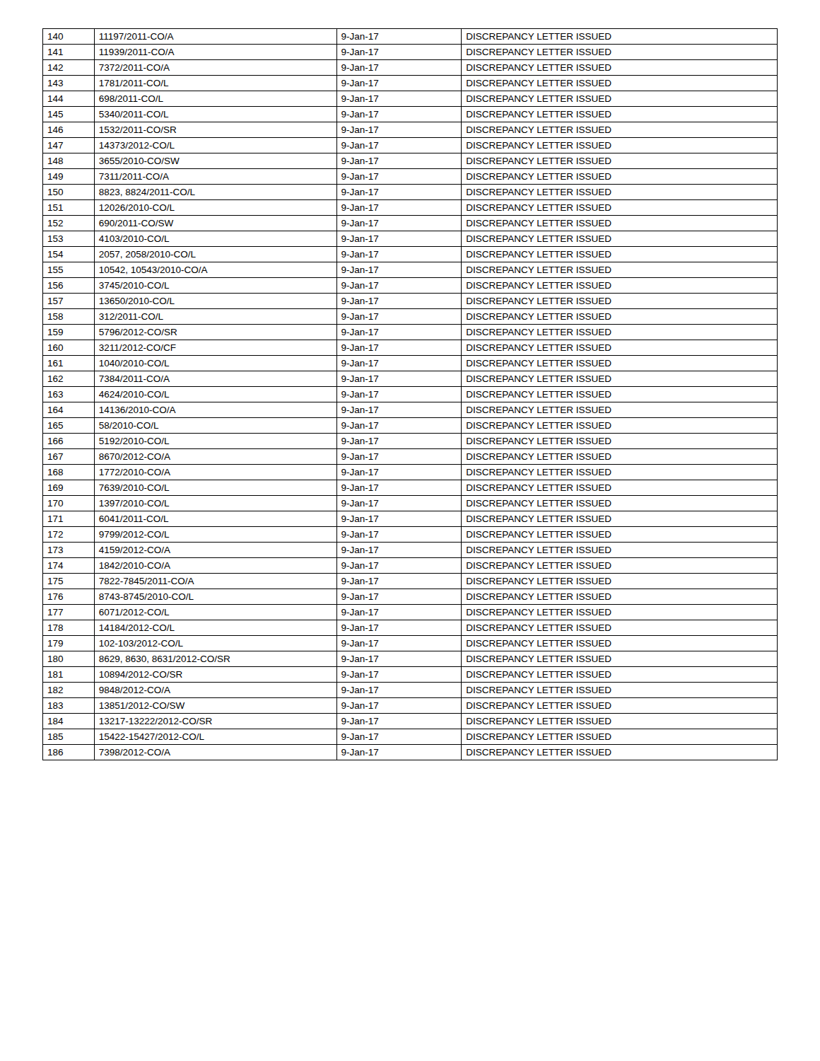| 140 | 11197/2011-CO/A | 9-Jan-17 | DISCREPANCY LETTER ISSUED |
| 141 | 11939/2011-CO/A | 9-Jan-17 | DISCREPANCY LETTER ISSUED |
| 142 | 7372/2011-CO/A | 9-Jan-17 | DISCREPANCY LETTER ISSUED |
| 143 | 1781/2011-CO/L | 9-Jan-17 | DISCREPANCY LETTER ISSUED |
| 144 | 698/2011-CO/L | 9-Jan-17 | DISCREPANCY LETTER ISSUED |
| 145 | 5340/2011-CO/L | 9-Jan-17 | DISCREPANCY LETTER ISSUED |
| 146 | 1532/2011-CO/SR | 9-Jan-17 | DISCREPANCY LETTER ISSUED |
| 147 | 14373/2012-CO/L | 9-Jan-17 | DISCREPANCY LETTER ISSUED |
| 148 | 3655/2010-CO/SW | 9-Jan-17 | DISCREPANCY LETTER ISSUED |
| 149 | 7311/2011-CO/A | 9-Jan-17 | DISCREPANCY LETTER ISSUED |
| 150 | 8823, 8824/2011-CO/L | 9-Jan-17 | DISCREPANCY LETTER ISSUED |
| 151 | 12026/2010-CO/L | 9-Jan-17 | DISCREPANCY LETTER ISSUED |
| 152 | 690/2011-CO/SW | 9-Jan-17 | DISCREPANCY LETTER ISSUED |
| 153 | 4103/2010-CO/L | 9-Jan-17 | DISCREPANCY LETTER ISSUED |
| 154 | 2057, 2058/2010-CO/L | 9-Jan-17 | DISCREPANCY LETTER ISSUED |
| 155 | 10542, 10543/2010-CO/A | 9-Jan-17 | DISCREPANCY LETTER ISSUED |
| 156 | 3745/2010-CO/L | 9-Jan-17 | DISCREPANCY LETTER ISSUED |
| 157 | 13650/2010-CO/L | 9-Jan-17 | DISCREPANCY LETTER ISSUED |
| 158 | 312/2011-CO/L | 9-Jan-17 | DISCREPANCY LETTER ISSUED |
| 159 | 5796/2012-CO/SR | 9-Jan-17 | DISCREPANCY LETTER ISSUED |
| 160 | 3211/2012-CO/CF | 9-Jan-17 | DISCREPANCY LETTER ISSUED |
| 161 | 1040/2010-CO/L | 9-Jan-17 | DISCREPANCY LETTER ISSUED |
| 162 | 7384/2011-CO/A | 9-Jan-17 | DISCREPANCY LETTER ISSUED |
| 163 | 4624/2010-CO/L | 9-Jan-17 | DISCREPANCY LETTER ISSUED |
| 164 | 14136/2010-CO/A | 9-Jan-17 | DISCREPANCY LETTER ISSUED |
| 165 | 58/2010-CO/L | 9-Jan-17 | DISCREPANCY LETTER ISSUED |
| 166 | 5192/2010-CO/L | 9-Jan-17 | DISCREPANCY LETTER ISSUED |
| 167 | 8670/2012-CO/A | 9-Jan-17 | DISCREPANCY LETTER ISSUED |
| 168 | 1772/2010-CO/A | 9-Jan-17 | DISCREPANCY LETTER ISSUED |
| 169 | 7639/2010-CO/L | 9-Jan-17 | DISCREPANCY LETTER ISSUED |
| 170 | 1397/2010-CO/L | 9-Jan-17 | DISCREPANCY LETTER ISSUED |
| 171 | 6041/2011-CO/L | 9-Jan-17 | DISCREPANCY LETTER ISSUED |
| 172 | 9799/2012-CO/L | 9-Jan-17 | DISCREPANCY LETTER ISSUED |
| 173 | 4159/2012-CO/A | 9-Jan-17 | DISCREPANCY LETTER ISSUED |
| 174 | 1842/2010-CO/A | 9-Jan-17 | DISCREPANCY LETTER ISSUED |
| 175 | 7822-7845/2011-CO/A | 9-Jan-17 | DISCREPANCY LETTER ISSUED |
| 176 | 8743-8745/2010-CO/L | 9-Jan-17 | DISCREPANCY LETTER ISSUED |
| 177 | 6071/2012-CO/L | 9-Jan-17 | DISCREPANCY LETTER ISSUED |
| 178 | 14184/2012-CO/L | 9-Jan-17 | DISCREPANCY LETTER ISSUED |
| 179 | 102-103/2012-CO/L | 9-Jan-17 | DISCREPANCY LETTER ISSUED |
| 180 | 8629, 8630, 8631/2012-CO/SR | 9-Jan-17 | DISCREPANCY LETTER ISSUED |
| 181 | 10894/2012-CO/SR | 9-Jan-17 | DISCREPANCY LETTER ISSUED |
| 182 | 9848/2012-CO/A | 9-Jan-17 | DISCREPANCY LETTER ISSUED |
| 183 | 13851/2012-CO/SW | 9-Jan-17 | DISCREPANCY LETTER ISSUED |
| 184 | 13217-13222/2012-CO/SR | 9-Jan-17 | DISCREPANCY LETTER ISSUED |
| 185 | 15422-15427/2012-CO/L | 9-Jan-17 | DISCREPANCY LETTER ISSUED |
| 186 | 7398/2012-CO/A | 9-Jan-17 | DISCREPANCY LETTER ISSUED |